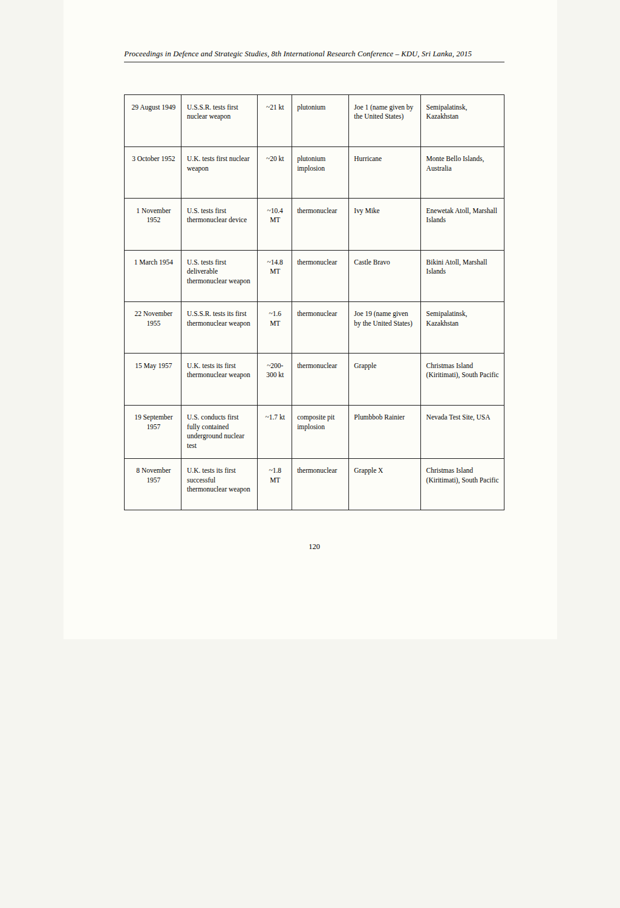Proceedings in Defence and Strategic Studies, 8th International Research Conference – KDU, Sri Lanka, 2015
| 29 August 1949 | U.S.S.R. tests first nuclear weapon | ~21 kt | plutonium | Joe 1 (name given by the United States) | Semipalatinsk, Kazakhstan |
| 3 October 1952 | U.K. tests first nuclear weapon | ~20 kt | plutonium implosion | Hurricane | Monte Bello Islands, Australia |
| 1 November 1952 | U.S. tests first thermonuclear device | ~10.4 MT | thermonuclear | Ivy Mike | Enewetak Atoll, Marshall Islands |
| 1 March 1954 | U.S. tests first deliverable thermonuclear weapon | ~14.8 MT | thermonuclear | Castle Bravo | Bikini Atoll, Marshall Islands |
| 22 November 1955 | U.S.S.R. tests its first thermonuclear weapon | ~1.6 MT | thermonuclear | Joe 19 (name given by the United States) | Semipalatinsk, Kazakhstan |
| 15 May 1957 | U.K. tests its first thermonuclear weapon | ~200-300 kt | thermonuclear | Grapple | Christmas Island (Kiritimati), South Pacific |
| 19 September 1957 | U.S. conducts first fully contained underground nuclear test | ~1.7 kt | composite pit implosion | Plumbbob Rainier | Nevada Test Site, USA |
| 8 November 1957 | U.K. tests its first successful thermonuclear weapon | ~1.8 MT | thermonuclear | Grapple X | Christmas Island (Kiritimati), South Pacific |
120